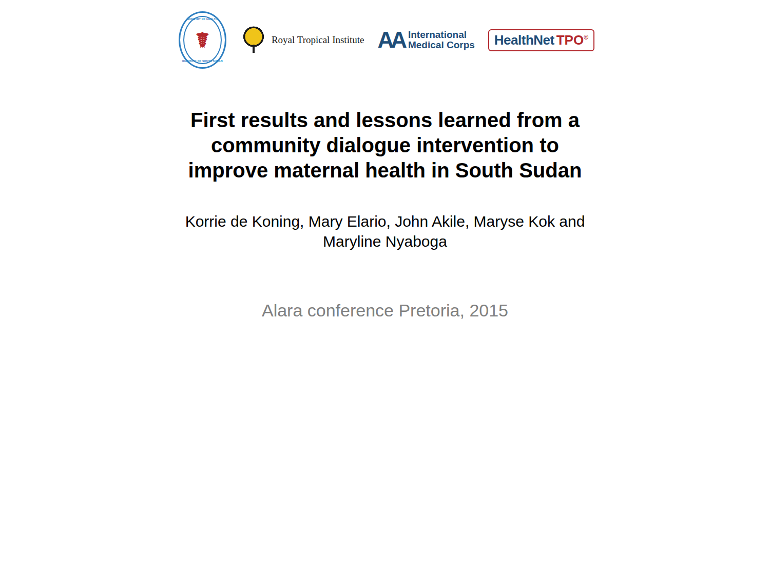Ministry of Health ☤ Republic of South Sudan
Royal Tropical Institute
AA International
Medical Corps
HealthNet TPO©
First results and lessons learned from a community dialogue intervention to improve maternal health in South Sudan
Korrie de Koning, Mary Elario, John Akile, Maryse Kok and Maryline Nyaboga
Alara conference Pretoria, 2015